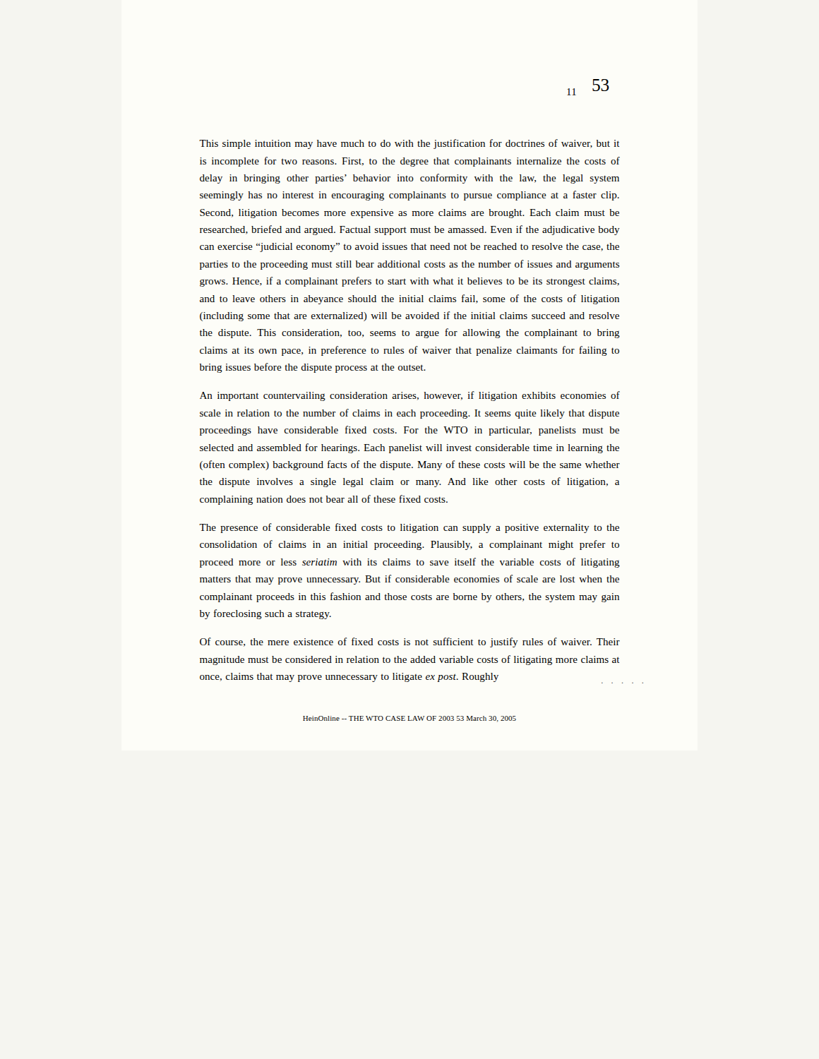1153
This simple intuition may have much to do with the justification for doctrines of waiver, but it is incomplete for two reasons. First, to the degree that complainants internalize the costs of delay in bringing other parties’ behavior into conformity with the law, the legal system seemingly has no interest in encouraging complainants to pursue compliance at a faster clip. Second, litigation becomes more expensive as more claims are brought. Each claim must be researched, briefed and argued. Factual support must be amassed. Even if the adjudicative body can exercise “judicial economy” to avoid issues that need not be reached to resolve the case, the parties to the proceeding must still bear additional costs as the number of issues and arguments grows. Hence, if a complainant prefers to start with what it believes to be its strongest claims, and to leave others in abeyance should the initial claims fail, some of the costs of litigation (including some that are externalized) will be avoided if the initial claims succeed and resolve the dispute. This consideration, too, seems to argue for allowing the complainant to bring claims at its own pace, in preference to rules of waiver that penalize claimants for failing to bring issues before the dispute process at the outset.
An important countervailing consideration arises, however, if litigation exhibits economies of scale in relation to the number of claims in each proceeding. It seems quite likely that dispute proceedings have considerable fixed costs. For the WTO in particular, panelists must be selected and assembled for hearings. Each panelist will invest considerable time in learning the (often complex) background facts of the dispute. Many of these costs will be the same whether the dispute involves a single legal claim or many. And like other costs of litigation, a complaining nation does not bear all of these fixed costs.
The presence of considerable fixed costs to litigation can supply a positive externality to the consolidation of claims in an initial proceeding. Plausibly, a complainant might prefer to proceed more or less seriatim with its claims to save itself the variable costs of litigating matters that may prove unnecessary. But if considerable economies of scale are lost when the complainant proceeds in this fashion and those costs are borne by others, the system may gain by foreclosing such a strategy.
Of course, the mere existence of fixed costs is not sufficient to justify rules of waiver. Their magnitude must be considered in relation to the added variable costs of litigating more claims at once, claims that may prove unnecessary to litigate ex post. Roughly
. . . . .
HeinOnline -- THE WTO CASE LAW OF 2003 53 March 30, 2005